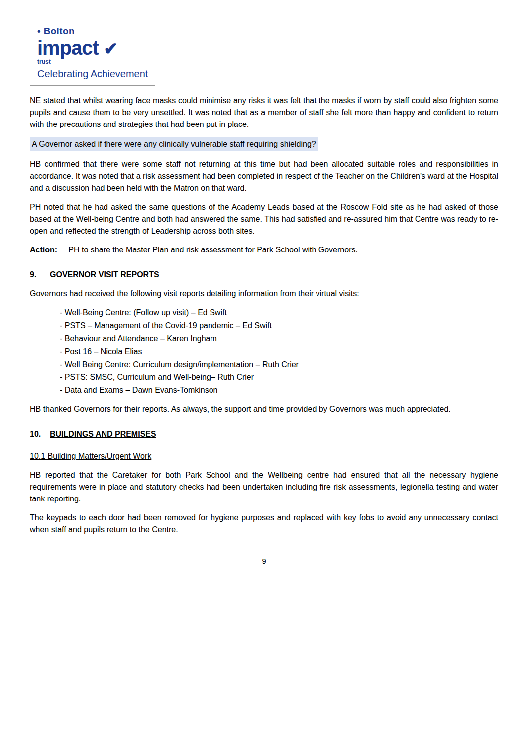• Bolton
impact ✔
trust
Celebrating Achievement
NE stated that whilst wearing face masks could minimise any risks it was felt that the masks if worn by staff could also frighten some pupils and cause them to be very unsettled. It was noted that as a member of staff she felt more than happy and confident to return with the precautions and strategies that had been put in place.
A Governor asked if there were any clinically vulnerable staff requiring shielding?
HB confirmed that there were some staff not returning at this time but had been allocated suitable roles and responsibilities in accordance. It was noted that a risk assessment had been completed in respect of the Teacher on the Children's ward at the Hospital and a discussion had been held with the Matron on that ward.
PH noted that he had asked the same questions of the Academy Leads based at the Roscow Fold site as he had asked of those based at the Well-being Centre and both had answered the same. This had satisfied and re-assured him that Centre was ready to re-open and reflected the strength of Leadership across both sites.
Action: PH to share the Master Plan and risk assessment for Park School with Governors.
9. GOVERNOR VISIT REPORTS
Governors had received the following visit reports detailing information from their virtual visits:
Well-Being Centre: (Follow up visit) – Ed Swift
PSTS – Management of the Covid-19 pandemic – Ed Swift
Behaviour and Attendance – Karen Ingham
Post 16 – Nicola Elias
Well Being Centre: Curriculum design/implementation – Ruth Crier
PSTS: SMSC, Curriculum and Well-being– Ruth Crier
Data and Exams – Dawn Evans-Tomkinson
HB thanked Governors for their reports. As always, the support and time provided by Governors was much appreciated.
10. BUILDINGS AND PREMISES
10.1 Building Matters/Urgent Work
HB reported that the Caretaker for both Park School and the Wellbeing centre had ensured that all the necessary hygiene requirements were in place and statutory checks had been undertaken including fire risk assessments, legionella testing and water tank reporting.
The keypads to each door had been removed for hygiene purposes and replaced with key fobs to avoid any unnecessary contact when staff and pupils return to the Centre.
9